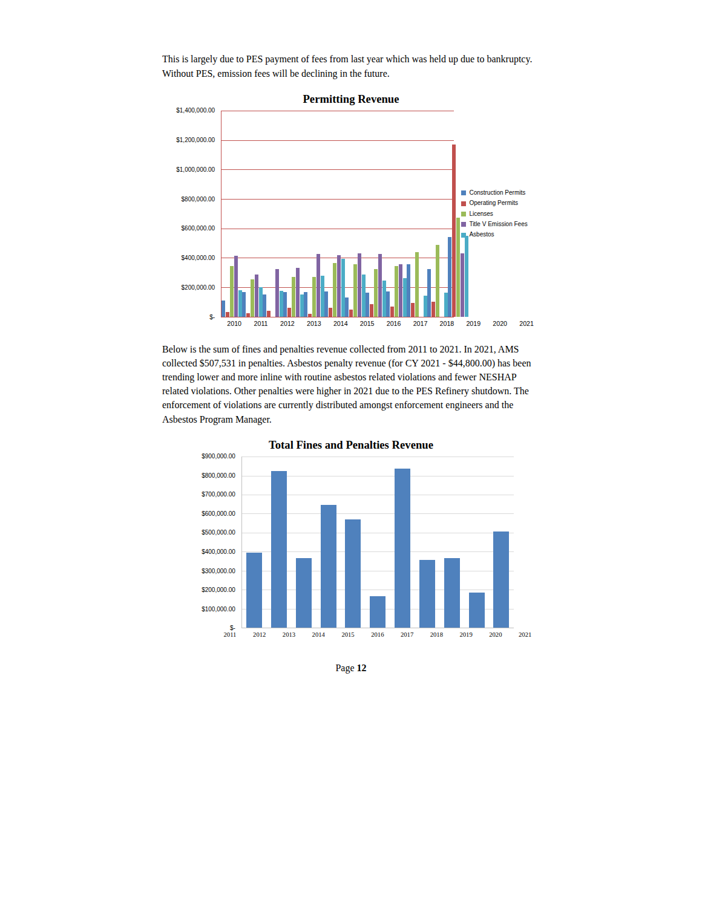This is largely due to PES payment of fees from last year which was held up due to bankruptcy. Without PES, emission fees will be declining in the future.
Permitting Revenue
$1,400,000.00 $1,200,000.00 $1,000,000.00 $800,000.00 $600,000.00 $400,000.00 $200,000.00 $-
Construction Permits
Operating Permits
Licenses
Title V Emission Fees
Asbestos
201020112012201320142015 201620172018201920202021
Below is the sum of fines and penalties revenue collected from 2011 to 2021. In 2021, AMS collected $507,531 in penalties. Asbestos penalty revenue (for CY 2021 - $44,800.00) has been trending lower and more inline with routine asbestos related violations and fewer NESHAP related violations. Other penalties were higher in 2021 due to the PES Refinery shutdown. The enforcement of violations are currently distributed amongst enforcement engineers and the Asbestos Program Manager.
Total Fines and Penalties Revenue
$900,000.00 $800,000.00 $700,000.00 $600,000.00 $500,000.00 $400,000.00 $300,000.00 $200,000.00 $100,000.00 $-
20112012201320142015 201620172018201920202021
Page 12